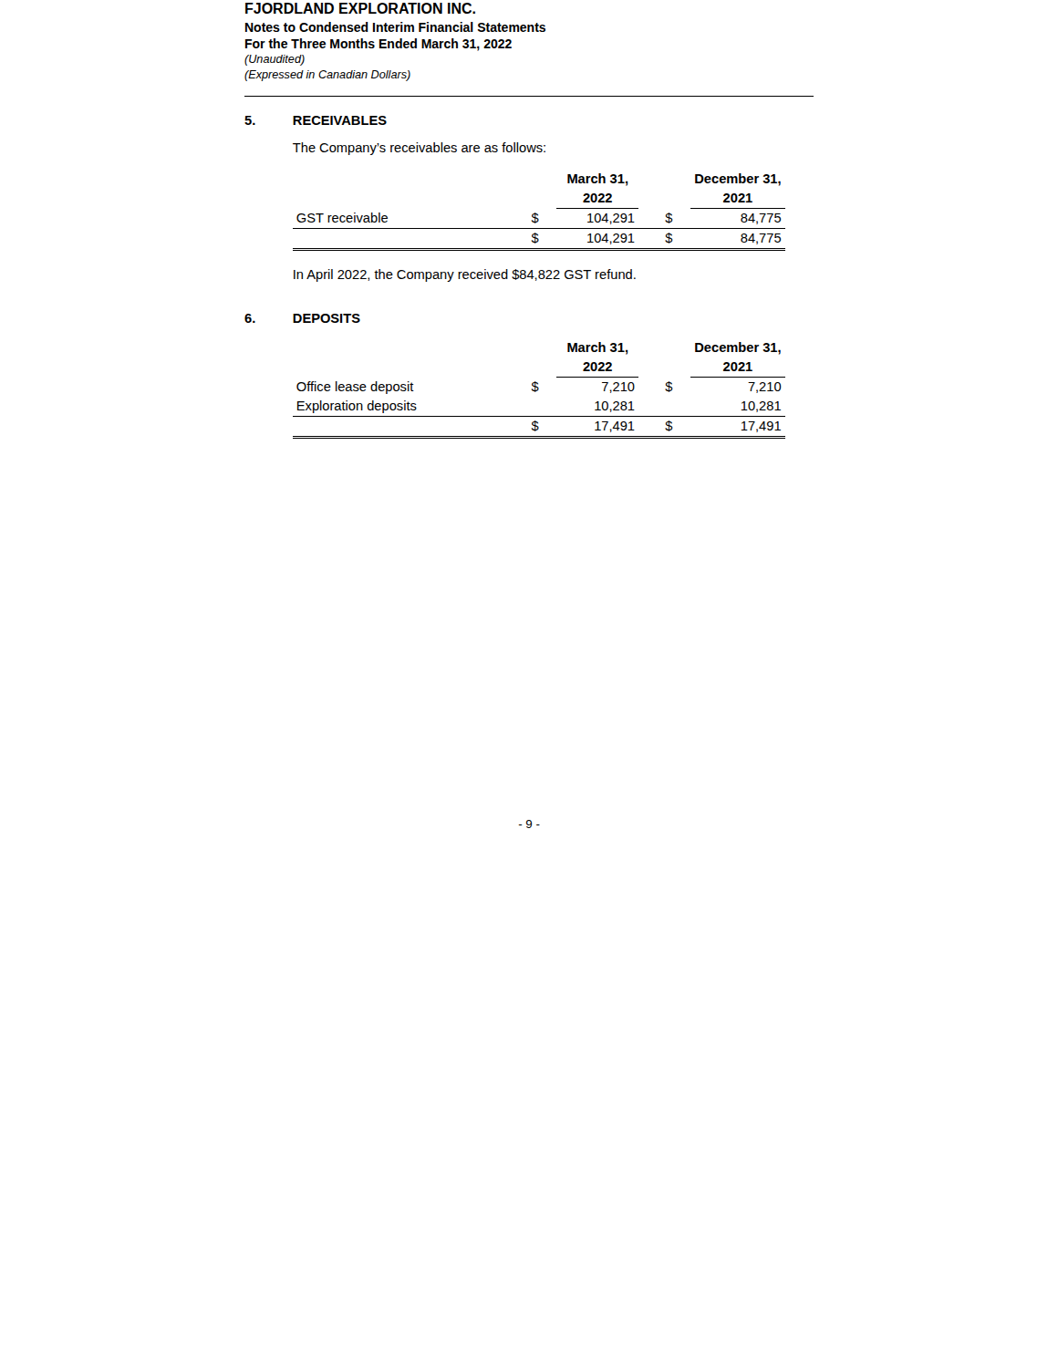FJORDLAND EXPLORATION INC.
Notes to Condensed Interim Financial Statements
For the Three Months Ended March 31, 2022
(Unaudited)
(Expressed in Canadian Dollars)
5. RECEIVABLES
The Company’s receivables are as follows:
| | | March 31, | | | December 31, |
| | | 2022 | | | 2021 |
| GST receivable | $ | 104,291 | | $ | 84,775 |
| | $ | 104,291 | | $ | 84,775 |
In April 2022, the Company received $84,822 GST refund.
6. DEPOSITS
| | | March 31, | | | December 31, |
| | | 2022 | | | 2021 |
| Office lease deposit | $ | 7,210 | | $ | 7,210 |
| Exploration deposits | | 10,281 | | | 10,281 |
| | $ | 17,491 | | $ | 17,491 |
- 9 -